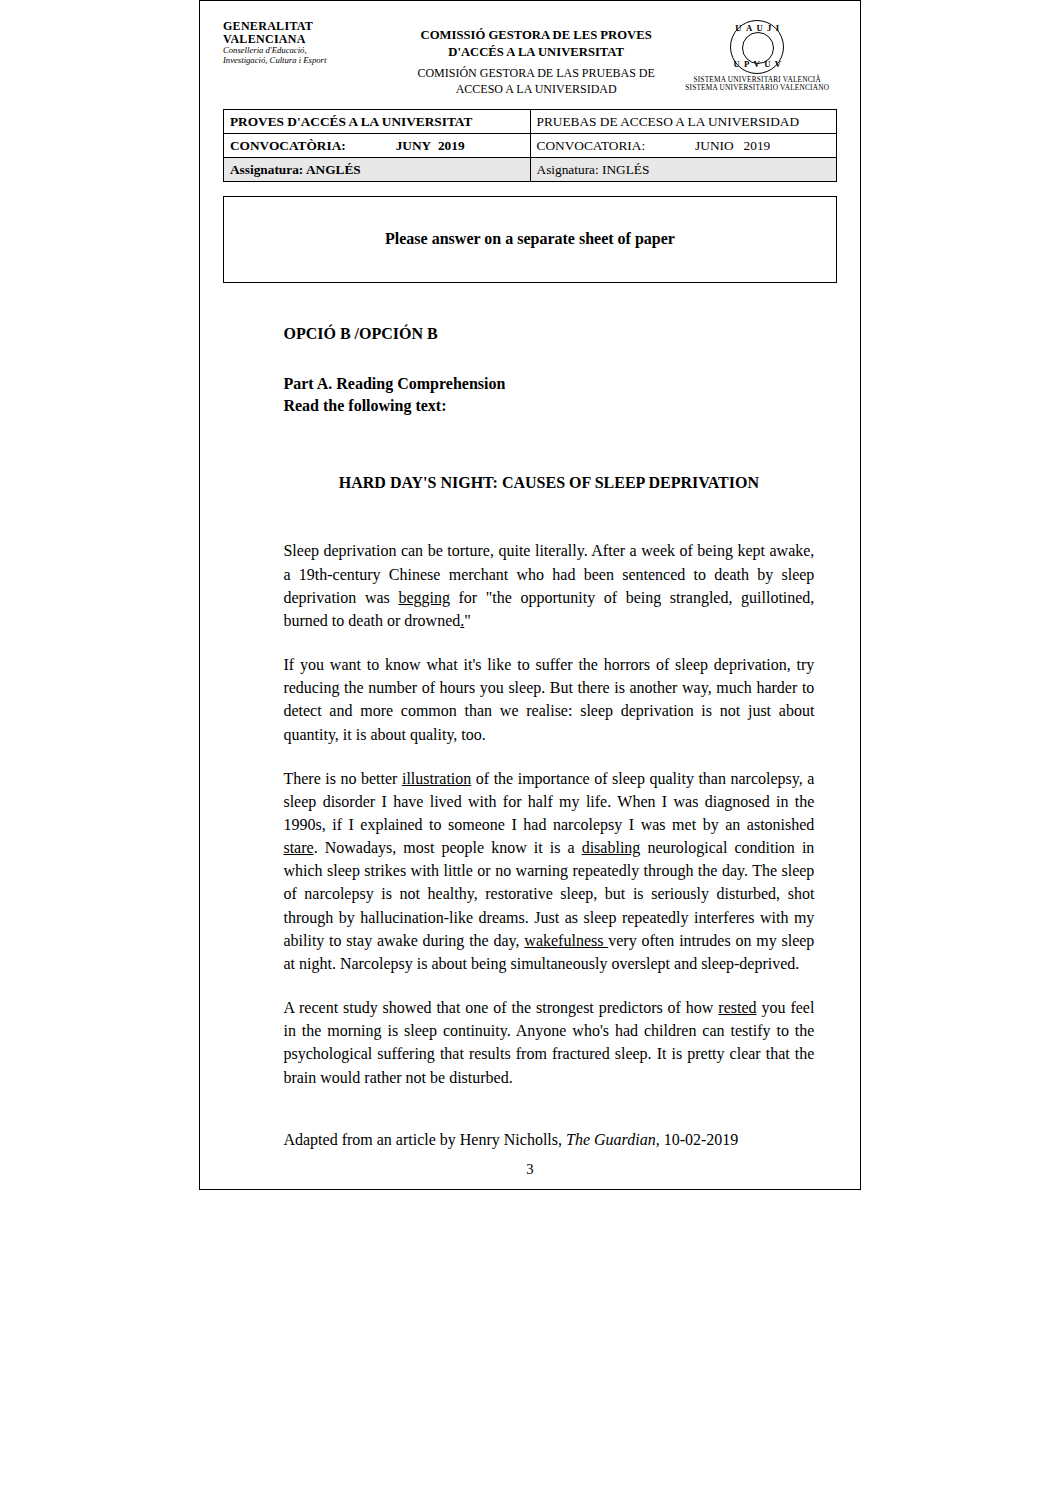GENERALITAT
VALENCIANA
Conselleria d'Educació,
Investigació, Cultura i Esport
COMISSIÓ GESTORA DE LES PROVES D'ACCÉS A LA UNIVERSITAT
COMISIÓN GESTORA DE LAS PRUEBAS DE ACCESO A LA UNIVERSIDAD
U A U J I
U P V U V
SISTEMA UNIVERSITARI VALENCIÀ
SISTEMA UNIVERSITARIO VALENCIANO
| PROVES D'ACCÉS A LA UNIVERSITAT | PRUEBAS DE ACCESO A LA UNIVERSIDAD |
| CONVOCATÒRIA: JUNY 2019 | CONVOCATORIA: JUNIO 2019 |
| Assignatura: ANGLÉS | Asignatura: INGLÉS |
Please answer on a separate sheet of paper
OPCIÓ B /OPCIÓN B
Part A. Reading Comprehension
Read the following text:
HARD DAY'S NIGHT: CAUSES OF SLEEP DEPRIVATION
Sleep deprivation can be torture, quite literally. After a week of being kept awake, a 19th-century Chinese merchant who had been sentenced to death by sleep deprivation was begging for "the opportunity of being strangled, guillotined, burned to death or drowned."
If you want to know what it's like to suffer the horrors of sleep deprivation, try reducing the number of hours you sleep. But there is another way, much harder to detect and more common than we realise: sleep deprivation is not just about quantity, it is about quality, too.
There is no better illustration of the importance of sleep quality than narcolepsy, a sleep disorder I have lived with for half my life. When I was diagnosed in the 1990s, if I explained to someone I had narcolepsy I was met by an astonished stare. Nowadays, most people know it is a disabling neurological condition in which sleep strikes with little or no warning repeatedly through the day. The sleep of narcolepsy is not healthy, restorative sleep, but is seriously disturbed, shot through by hallucination-like dreams. Just as sleep repeatedly interferes with my ability to stay awake during the day, wakefulness very often intrudes on my sleep at night. Narcolepsy is about being simultaneously overslept and sleep-deprived.
A recent study showed that one of the strongest predictors of how rested you feel in the morning is sleep continuity. Anyone who's had children can testify to the psychological suffering that results from fractured sleep. It is pretty clear that the brain would rather not be disturbed.
Adapted from an article by Henry Nicholls, The Guardian, 10-02-2019
3